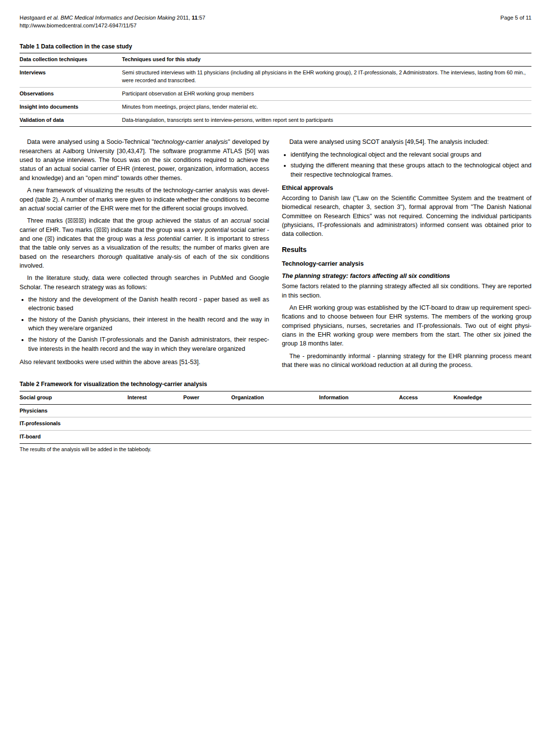Høstgaard et al. BMC Medical Informatics and Decision Making 2011, 11:57
http://www.biomedcentral.com/1472-6947/11/57
Page 5 of 11
Table 1 Data collection in the case study
| Data collection techniques | Techniques used for this study |
| --- | --- |
| Interviews | Semi structured interviews with 11 physicians (including all physicians in the EHR working group), 2 IT-professionals, 2 Administrators. The interviews, lasting from 60 min., were recorded and transcribed. |
| Observations | Participant observation at EHR working group members |
| Insight into documents | Minutes from meetings, project plans, tender material etc. |
| Validation of data | Data-triangulation, transcripts sent to interview-persons, written report sent to participants |
Data were analysed using a Socio-Technical "technology-carrier analysis" developed by researchers at Aalborg University [30,43,47]. The software programme ATLAS [50] was used to analyse interviews. The focus was on the six conditions required to achieve the status of an actual social carrier of EHR (interest, power, organization, information, access and knowledge) and an "open mind" towards other themes.
A new framework of visualizing the results of the technology-carrier analysis was developed (table 2). A number of marks were given to indicate whether the conditions to become an actual social carrier of the EHR were met for the different social groups involved.
Three marks (☒☒☒) indicate that the group achieved the status of an accrual social carrier of EHR. Two marks (☒☒) indicate that the group was a very potential social carrier - and one (☒) indicates that the group was a less potential carrier. It is important to stress that the table only serves as a visualization of the results; the number of marks given are based on the researchers thorough qualitative analy-sis of each of the six conditions involved.
In the literature study, data were collected through searches in PubMed and Google Scholar. The research strategy was as follows:
the history and the development of the Danish health record - paper based as well as electronic based
the history of the Danish physicians, their interest in the health record and the way in which they were/are organized
the history of the Danish IT-professionals and the Danish administrators, their respective interests in the health record and the way in which they were/are organized
Also relevant textbooks were used within the above areas [51-53].
Data were analysed using SCOT analysis [49,54]. The analysis included:
identifying the technological object and the relevant social groups and
studying the different meaning that these groups attach to the technological object and their respective technological frames.
Ethical approvals
According to Danish law ("Law on the Scientific Committee System and the treatment of biomedical research, chapter 3, section 3"), formal approval from "The Danish National Committee on Research Ethics" was not required. Concerning the individual participants (physicians, IT-professionals and administrators) informed consent was obtained prior to data collection.
Results
Technology-carrier analysis
The planning strategy: factors affecting all six conditions
Some factors related to the planning strategy affected all six conditions. They are reported in this section.
An EHR working group was established by the ICT-board to draw up requirement specifications and to choose between four EHR systems. The members of the working group comprised physicians, nurses, secretaries and IT-professionals. Two out of eight physicians in the EHR working group were members from the start. The other six joined the group 18 months later.
The - predominantly informal - planning strategy for the EHR planning process meant that there was no clinical workload reduction at all during the process.
Table 2 Framework for visualization the technology-carrier analysis
| Social group | Interest | Power | Organization | Information | Access | Knowledge |
| --- | --- | --- | --- | --- | --- | --- |
| Physicians | | | | | | |
| IT-professionals | | | | | | |
| IT-board | | | | | | |
The results of the analysis will be added in the tablebody.